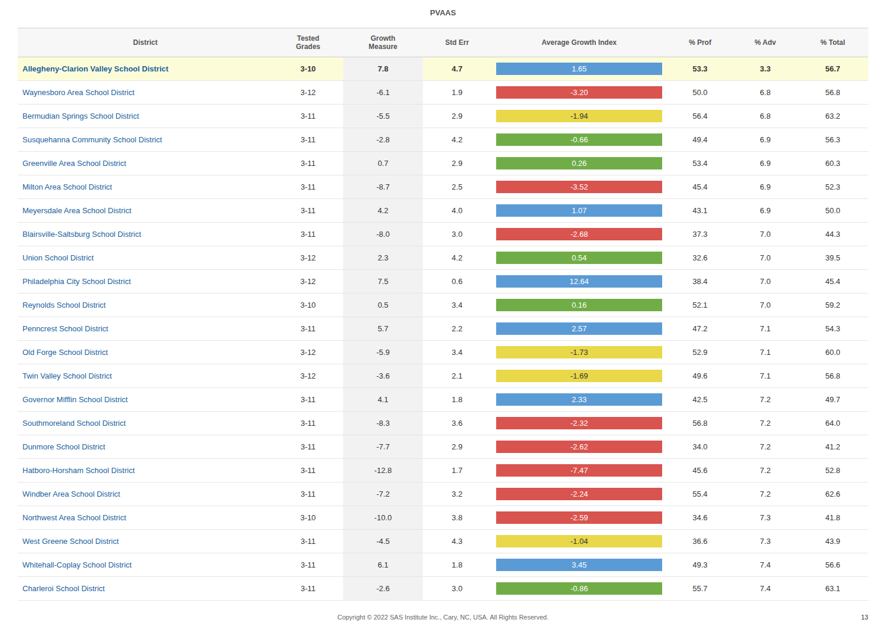PVAAS
| District | Tested Grades | Growth Measure | Std Err | Average Growth Index | % Prof | % Adv | % Total |
| --- | --- | --- | --- | --- | --- | --- | --- |
| Allegheny-Clarion Valley School District | 3-10 | 7.8 | 4.7 | 1.65 | 53.3 | 3.3 | 56.7 |
| Waynesboro Area School District | 3-12 | -6.1 | 1.9 | -3.20 | 50.0 | 6.8 | 56.8 |
| Bermudian Springs School District | 3-11 | -5.5 | 2.9 | -1.94 | 56.4 | 6.8 | 63.2 |
| Susquehanna Community School District | 3-11 | -2.8 | 4.2 | -0.66 | 49.4 | 6.9 | 56.3 |
| Greenville Area School District | 3-11 | 0.7 | 2.9 | 0.26 | 53.4 | 6.9 | 60.3 |
| Milton Area School District | 3-11 | -8.7 | 2.5 | -3.52 | 45.4 | 6.9 | 52.3 |
| Meyersdale Area School District | 3-11 | 4.2 | 4.0 | 1.07 | 43.1 | 6.9 | 50.0 |
| Blairsville-Saltsburg School District | 3-11 | -8.0 | 3.0 | -2.68 | 37.3 | 7.0 | 44.3 |
| Union School District | 3-12 | 2.3 | 4.2 | 0.54 | 32.6 | 7.0 | 39.5 |
| Philadelphia City School District | 3-12 | 7.5 | 0.6 | 12.64 | 38.4 | 7.0 | 45.4 |
| Reynolds School District | 3-10 | 0.5 | 3.4 | 0.16 | 52.1 | 7.0 | 59.2 |
| Penncrest School District | 3-11 | 5.7 | 2.2 | 2.57 | 47.2 | 7.1 | 54.3 |
| Old Forge School District | 3-12 | -5.9 | 3.4 | -1.73 | 52.9 | 7.1 | 60.0 |
| Twin Valley School District | 3-12 | -3.6 | 2.1 | -1.69 | 49.6 | 7.1 | 56.8 |
| Governor Mifflin School District | 3-11 | 4.1 | 1.8 | 2.33 | 42.5 | 7.2 | 49.7 |
| Southmoreland School District | 3-11 | -8.3 | 3.6 | -2.32 | 56.8 | 7.2 | 64.0 |
| Dunmore School District | 3-11 | -7.7 | 2.9 | -2.62 | 34.0 | 7.2 | 41.2 |
| Hatboro-Horsham School District | 3-11 | -12.8 | 1.7 | -7.47 | 45.6 | 7.2 | 52.8 |
| Windber Area School District | 3-11 | -7.2 | 3.2 | -2.24 | 55.4 | 7.2 | 62.6 |
| Northwest Area School District | 3-10 | -10.0 | 3.8 | -2.59 | 34.6 | 7.3 | 41.8 |
| West Greene School District | 3-11 | -4.5 | 4.3 | -1.04 | 36.6 | 7.3 | 43.9 |
| Whitehall-Coplay School District | 3-11 | 6.1 | 1.8 | 3.45 | 49.3 | 7.4 | 56.6 |
| Charleroi School District | 3-11 | -2.6 | 3.0 | -0.86 | 55.7 | 7.4 | 63.1 |
Copyright © 2022 SAS Institute Inc., Cary, NC, USA. All Rights Reserved. 13